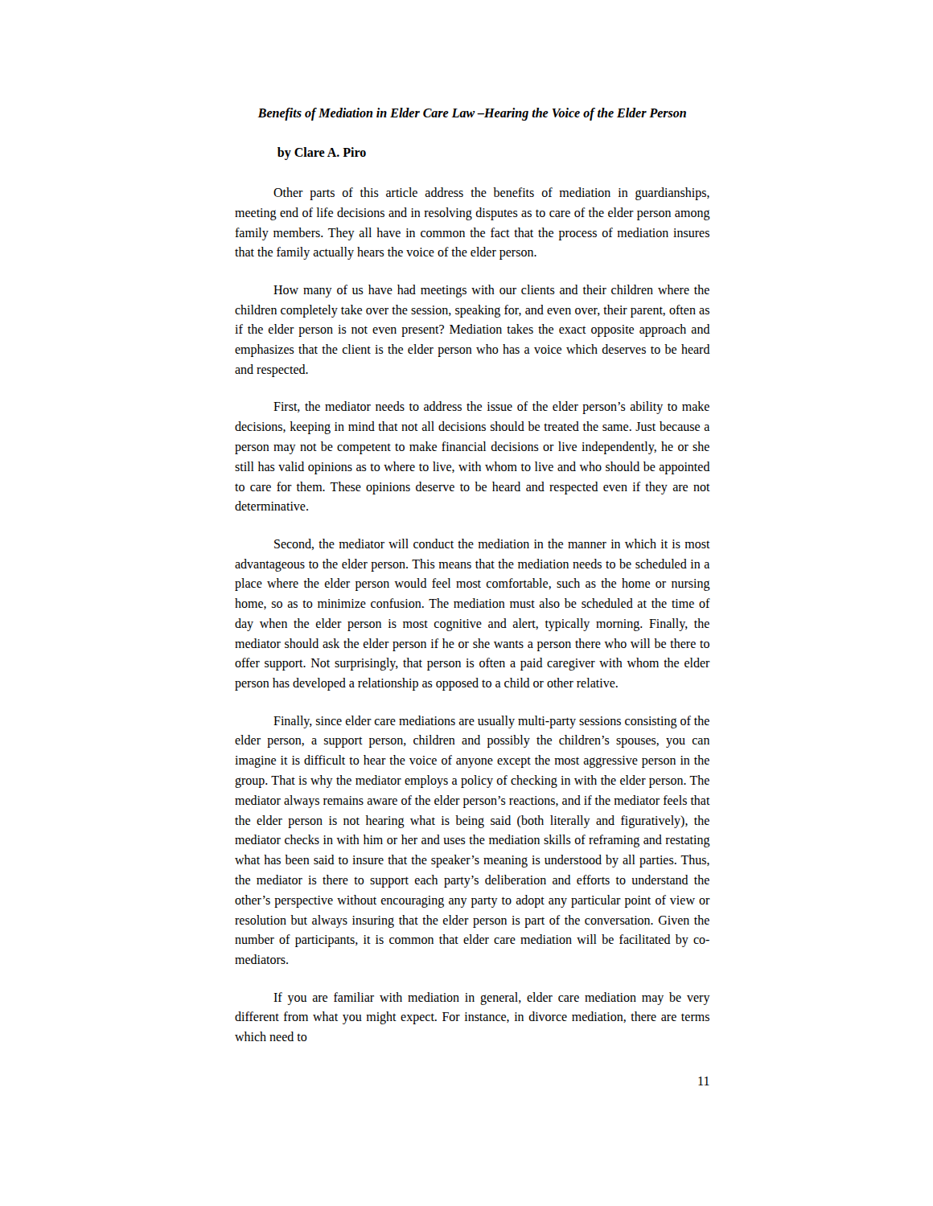Benefits of Mediation in Elder Care Law –Hearing the Voice of the Elder Person
by Clare A. Piro
Other parts of this article address the benefits of mediation in guardianships, meeting end of life decisions and in resolving disputes as to care of the elder person among family members. They all have in common the fact that the process of mediation insures that the family actually hears the voice of the elder person.
How many of us have had meetings with our clients and their children where the children completely take over the session, speaking for, and even over, their parent, often as if the elder person is not even present? Mediation takes the exact opposite approach and emphasizes that the client is the elder person who has a voice which deserves to be heard and respected.
First, the mediator needs to address the issue of the elder person’s ability to make decisions, keeping in mind that not all decisions should be treated the same. Just because a person may not be competent to make financial decisions or live independently, he or she still has valid opinions as to where to live, with whom to live and who should be appointed to care for them. These opinions deserve to be heard and respected even if they are not determinative.
Second, the mediator will conduct the mediation in the manner in which it is most advantageous to the elder person. This means that the mediation needs to be scheduled in a place where the elder person would feel most comfortable, such as the home or nursing home, so as to minimize confusion. The mediation must also be scheduled at the time of day when the elder person is most cognitive and alert, typically morning. Finally, the mediator should ask the elder person if he or she wants a person there who will be there to offer support. Not surprisingly, that person is often a paid caregiver with whom the elder person has developed a relationship as opposed to a child or other relative.
Finally, since elder care mediations are usually multi-party sessions consisting of the elder person, a support person, children and possibly the children’s spouses, you can imagine it is difficult to hear the voice of anyone except the most aggressive person in the group. That is why the mediator employs a policy of checking in with the elder person. The mediator always remains aware of the elder person’s reactions, and if the mediator feels that the elder person is not hearing what is being said (both literally and figuratively), the mediator checks in with him or her and uses the mediation skills of reframing and restating what has been said to insure that the speaker’s meaning is understood by all parties. Thus, the mediator is there to support each party’s deliberation and efforts to understand the other’s perspective without encouraging any party to adopt any particular point of view or resolution but always insuring that the elder person is part of the conversation. Given the number of participants, it is common that elder care mediation will be facilitated by co-mediators.
If you are familiar with mediation in general, elder care mediation may be very different from what you might expect. For instance, in divorce mediation, there are terms which need to
11